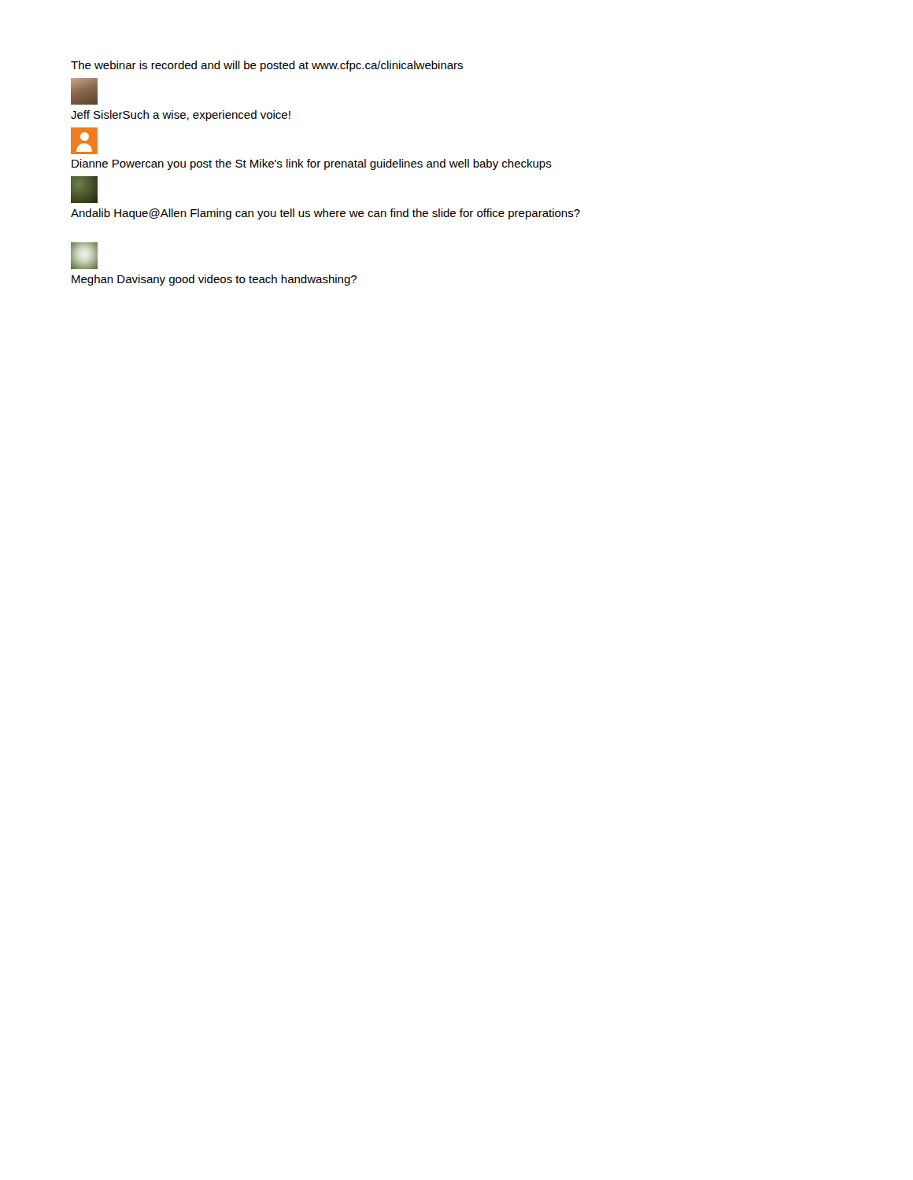The webinar is recorded and will be posted at www.cfpc.ca/clinicalwebinars
Jeff Sisler Such a wise, experienced voice!
Dianne Powercan you post the St Mike's link for prenatal guidelines and well baby checkups
Andalib Haque@Allen Flaming can you tell us where we can find the slide for office preparations?
Meghan Davisany good videos to teach handwashing?